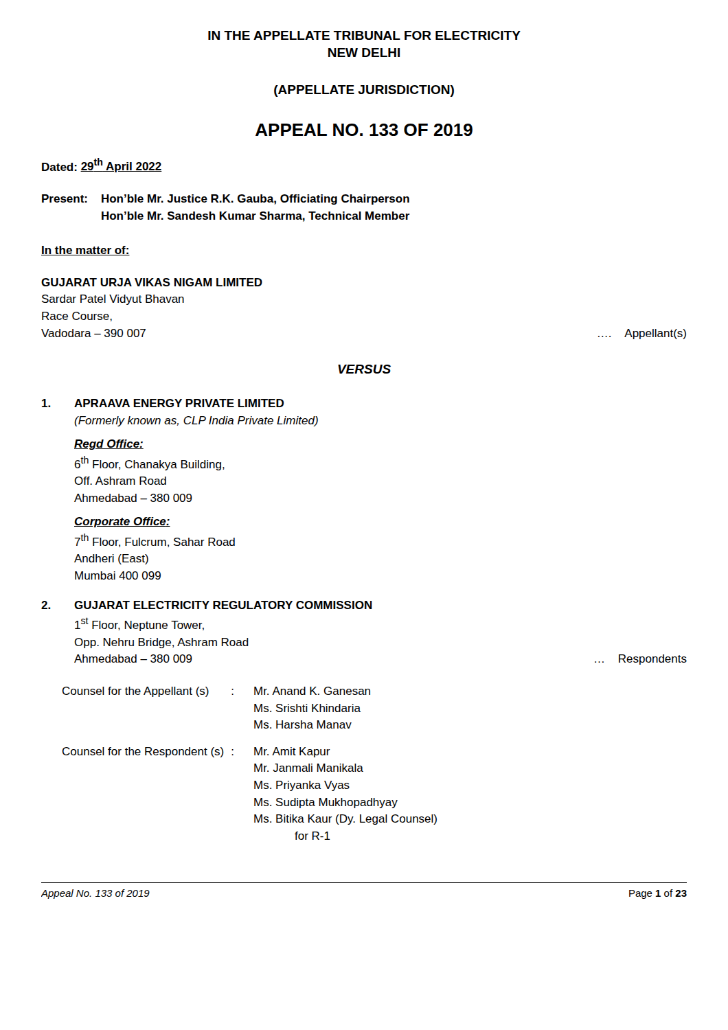IN THE APPELLATE TRIBUNAL FOR ELECTRICITY
NEW DELHI
(APPELLATE JURISDICTION)
APPEAL NO. 133 OF 2019
Dated: 29th April 2022
Present: Hon’ble Mr. Justice R.K. Gauba, Officiating Chairperson
Hon’ble Mr. Sandesh Kumar Sharma, Technical Member
In the matter of:
GUJARAT URJA VIKAS NIGAM LIMITED
Sardar Patel Vidyut Bhavan
Race Course,
Vadodara – 390 007 …. Appellant(s)
VERSUS
1. APRAAVA ENERGY PRIVATE LIMITED
(Formerly known as, CLP India Private Limited)
Regd Office:
6th Floor, Chanakya Building,
Off. Ashram Road
Ahmedabad – 380 009
Corporate Office:
7th Floor, Fulcrum, Sahar Road
Andheri (East)
Mumbai 400 099
2. GUJARAT ELECTRICITY REGULATORY COMMISSION
1st Floor, Neptune Tower,
Opp. Nehru Bridge, Ashram Road
Ahmedabad – 380 009 … Respondents
| Counsel for the Appellant (s) | : | Mr. Anand K. Ganesan Ms. Srishti Khindaria Ms. Harsha Manav |
| Counsel for the Respondent (s) | : | Mr. Amit Kapur Mr. Janmali Manikala Ms. Priyanka Vyas Ms. Sudipta Mukhopadhyay Ms. Bitika Kaur (Dy. Legal Counsel) for R-1 |
Appeal No. 133 of 2019 Page 1 of 23